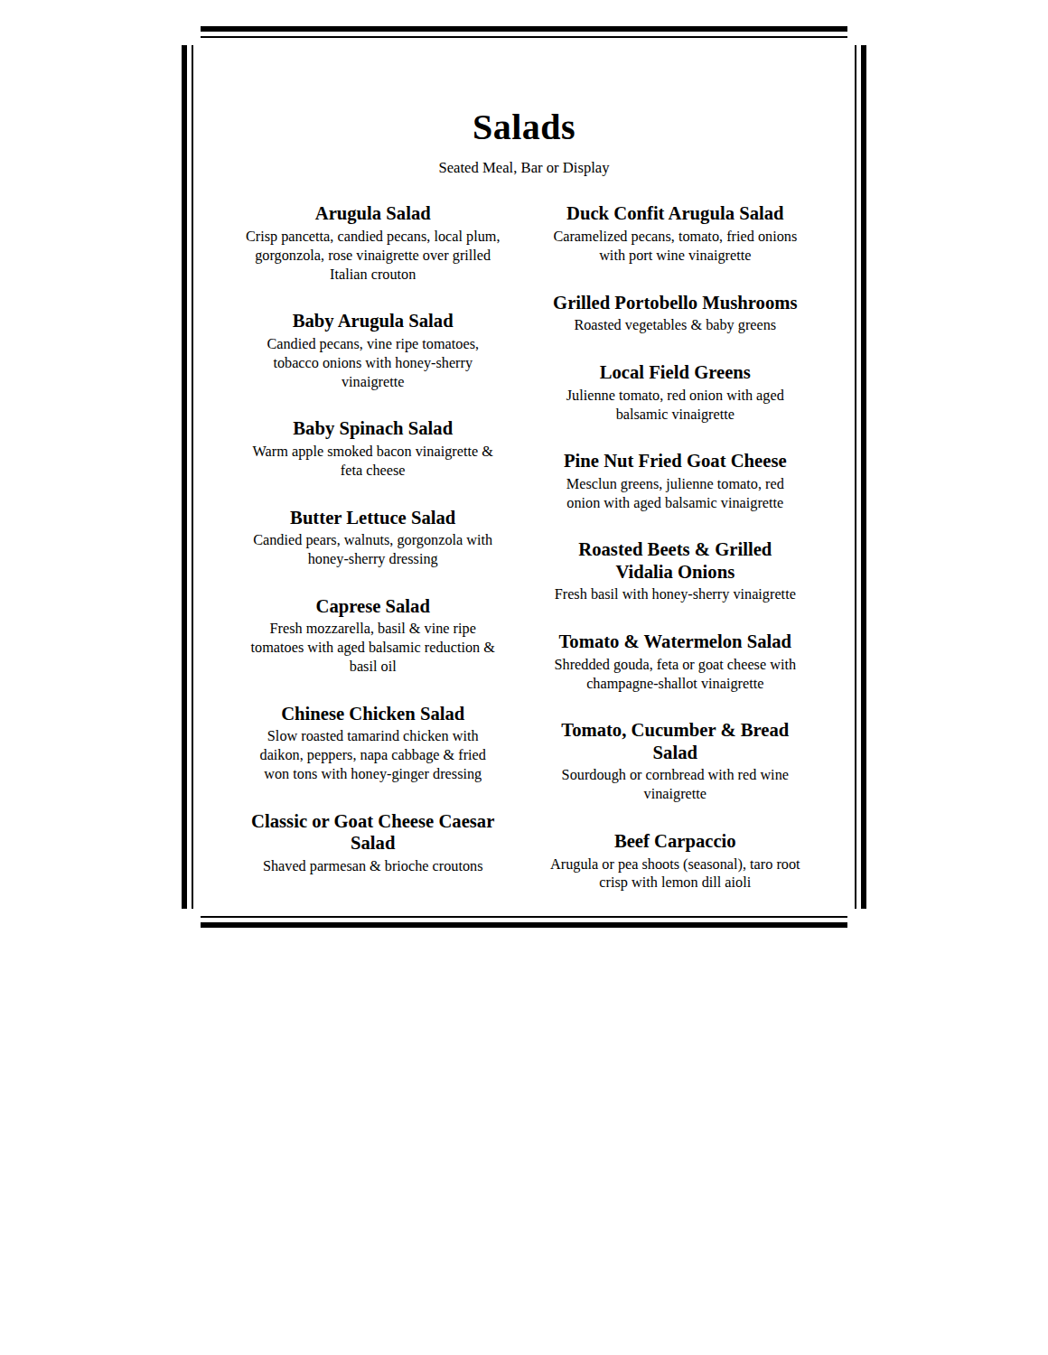Salads
Seated Meal, Bar or Display
Arugula Salad
Crisp pancetta, candied pecans, local plum, gorgonzola, rose vinaigrette over grilled Italian crouton
Baby Arugula Salad
Candied pecans, vine ripe tomatoes, tobacco onions with honey-sherry vinaigrette
Baby Spinach Salad
Warm apple smoked bacon vinaigrette & feta cheese
Butter Lettuce Salad
Candied pears, walnuts, gorgonzola with honey-sherry dressing
Caprese Salad
Fresh mozzarella, basil & vine ripe tomatoes with aged balsamic reduction & basil oil
Chinese Chicken Salad
Slow roasted tamarind chicken with daikon, peppers, napa cabbage & fried won tons with honey-ginger dressing
Classic or Goat Cheese Caesar Salad
Shaved parmesan & brioche croutons
Duck Confit Arugula Salad
Caramelized pecans, tomato, fried onions with port wine vinaigrette
Grilled Portobello Mushrooms
Roasted vegetables & baby greens
Local Field Greens
Julienne tomato, red onion with aged balsamic vinaigrette
Pine Nut Fried Goat Cheese
Mesclun greens, julienne tomato, red onion with aged balsamic vinaigrette
Roasted Beets & Grilled Vidalia Onions
Fresh basil with honey-sherry vinaigrette
Tomato & Watermelon Salad
Shredded gouda, feta or goat cheese with champagne-shallot vinaigrette
Tomato, Cucumber & Bread Salad
Sourdough or cornbread with red wine vinaigrette
Beef Carpaccio
Arugula or pea shoots (seasonal), taro root crisp with lemon dill aioli